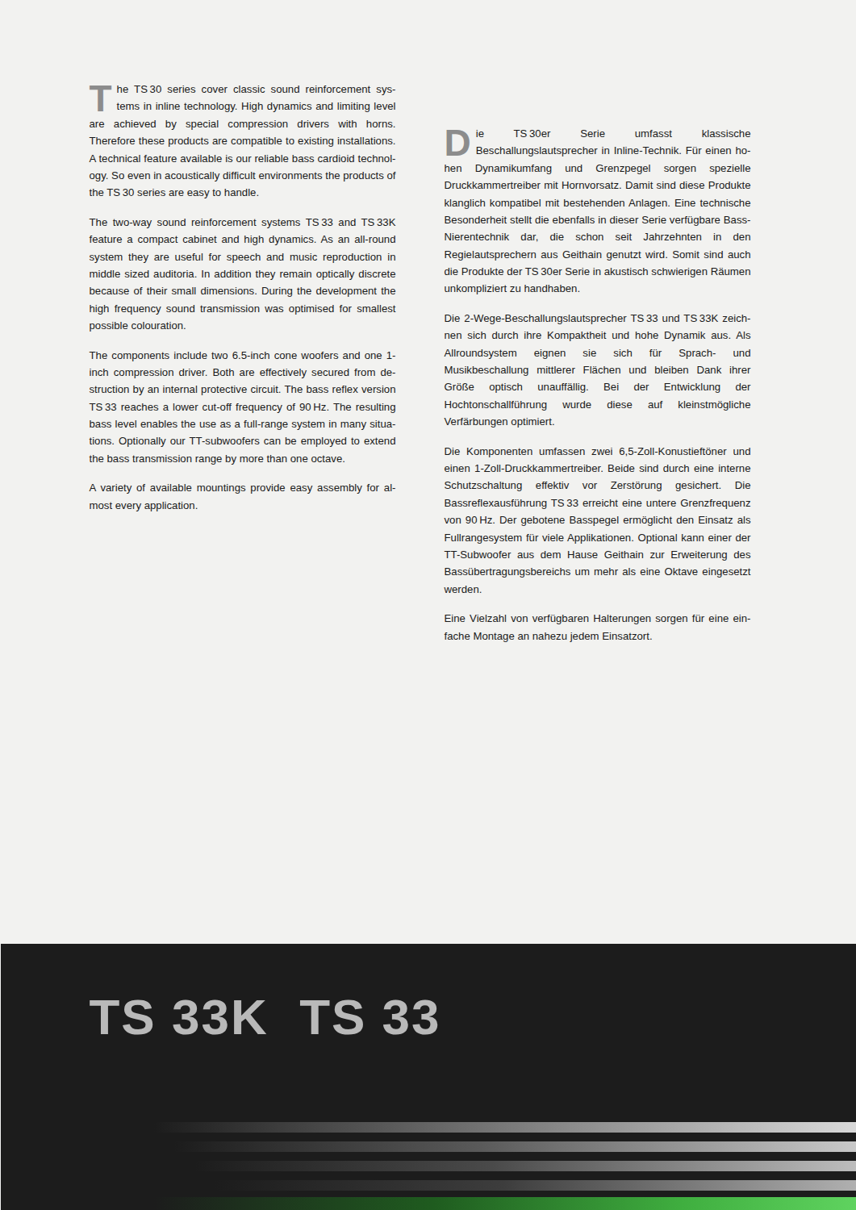The TS 30 series cover classic sound reinforcement systems in inline technology. High dynamics and limiting level are achieved by special compression drivers with horns. Therefore these products are compatible to existing installations. A technical feature available is our reliable bass cardioid technology. So even in acoustically difficult environments the products of the TS 30 series are easy to handle.
The two-way sound reinforcement systems TS 33 and TS 33K feature a compact cabinet and high dynamics. As an all-round system they are useful for speech and music reproduction in middle sized auditoria. In addition they remain optically discrete because of their small dimensions. During the development the high frequency sound transmission was optimised for smallest possible colouration.
The components include two 6.5-inch cone woofers and one 1-inch compression driver. Both are effectively secured from destruction by an internal protective circuit. The bass reflex version TS 33 reaches a lower cut-off frequency of 90 Hz. The resulting bass level enables the use as a full-range system in many situations. Optionally our TT-subwoofers can be employed to extend the bass transmission range by more than one octave.
A variety of available mountings provide easy assembly for almost every application.
Die TS 30er Serie umfasst klassische Beschallungslautsprecher in Inline-Technik. Für einen hohen Dynamikumfang und Grenzpegel sorgen spezielle Druckkammertreiber mit Hornvorsatz. Damit sind diese Produkte klanglich kompatibel mit bestehenden Anlagen. Eine technische Besonderheit stellt die ebenfalls in dieser Serie verfügbare Bass-Nierentechnik dar, die schon seit Jahrzehnten in den Regielautsprechern aus Geithain genutzt wird. Somit sind auch die Produkte der TS 30er Serie in akustisch schwierigen Räumen unkompliziert zu handhaben.
Die 2-Wege-Beschallungslautsprecher TS 33 und TS 33K zeichnen sich durch ihre Kompaktheit und hohe Dynamik aus. Als Allroundsystem eignen sie sich für Sprach- und Musikbeschallung mittlerer Flächen und bleiben Dank ihrer Größe optisch unauffällig. Bei der Entwicklung der Hochtonschallführung wurde diese auf kleinstmögliche Verfärbungen optimiert.
Die Komponenten umfassen zwei 6,5-Zoll-Konustieftöner und einen 1-Zoll-Druckkammertreiber. Beide sind durch eine interne Schutzschaltung effektiv vor Zerstörung gesichert. Die Bassreflexausführung TS 33 erreicht eine untere Grenzfrequenz von 90 Hz. Der gebotene Basspegel ermöglicht den Einsatz als Fullrangesystem für viele Applikationen. Optional kann einer der TT-Subwoofer aus dem Hause Geithain zur Erweiterung des Bassübertragungsbereichs um mehr als eine Oktave eingesetzt werden.
Eine Vielzahl von verfügbaren Halterungen sorgen für eine einfache Montage an nahezu jedem Einsatzort.
TS 33K TS 33